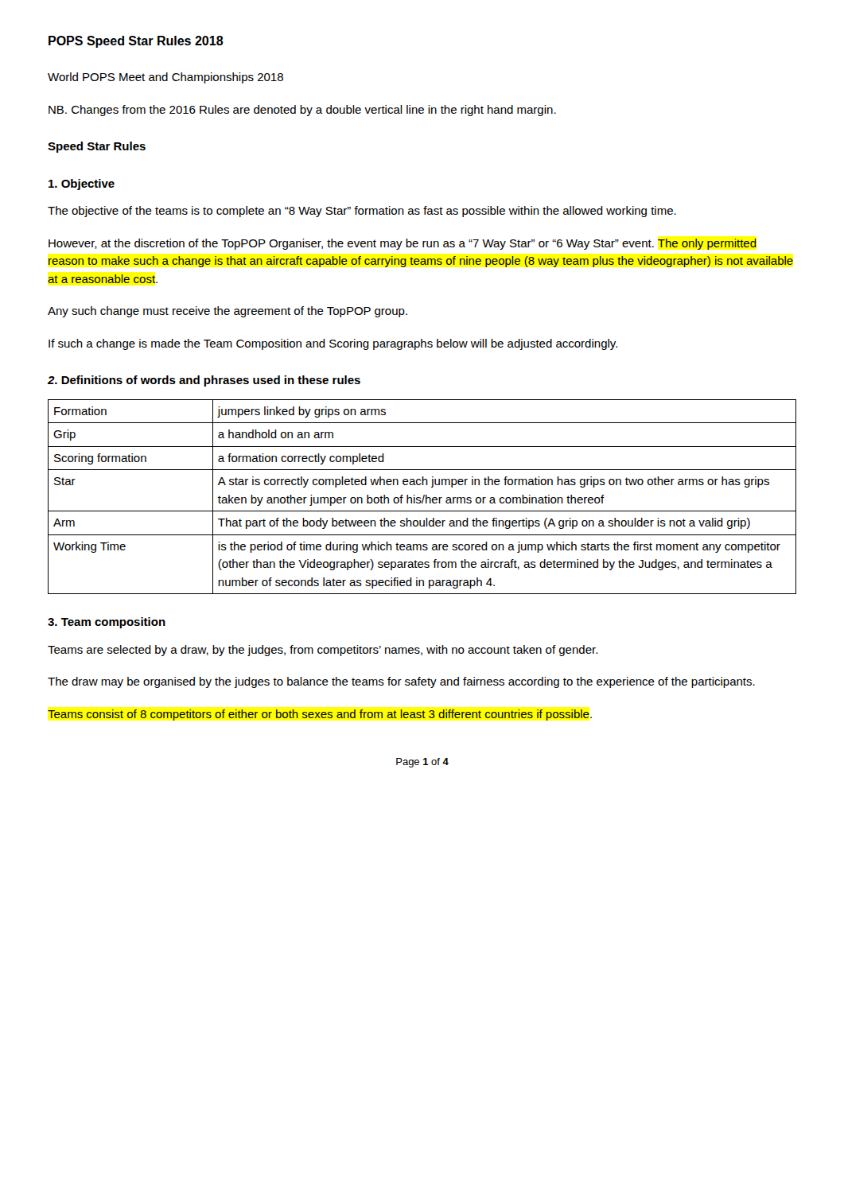POPS Speed Star Rules 2018
World POPS Meet and Championships 2018
NB. Changes from the 2016 Rules are denoted by a double vertical line in the right hand margin.
Speed Star Rules
1. Objective
The objective of the teams is to complete an “8 Way Star” formation as fast as possible within the allowed working time.
However, at the discretion of the TopPOP Organiser, the event may be run as a “7 Way Star” or “6 Way Star” event. The only permitted reason to make such a change is that an aircraft capable of carrying teams of nine people (8 way team plus the videographer) is not available at a reasonable cost.
Any such change must receive the agreement of the TopPOP group.
If such a change is made the Team Composition and Scoring paragraphs below will be adjusted accordingly.
2. Definitions of words and phrases used in these rules
| Formation | jumpers linked by grips on arms |
| Grip | a handhold on an arm |
| Scoring formation | a formation correctly completed |
| Star | A star is correctly completed when each jumper in the formation has grips on two other arms or has grips taken by another jumper on both of his/her arms or a combination thereof |
| Arm | That part of the body between the shoulder and the fingertips (A grip on a shoulder is not a valid grip) |
| Working Time | is the period of time during which teams are scored on a jump which starts the first moment any competitor (other than the Videographer) separates from the aircraft, as determined by the Judges, and terminates a number of seconds later as specified in paragraph 4. |
3. Team composition
Teams are selected by a draw, by the judges, from competitors’ names, with no account taken of gender.
The draw may be organised by the judges to balance the teams for safety and fairness according to the experience of the participants.
Teams consist of 8 competitors of either or both sexes and from at least 3 different countries if possible.
Page 1 of 4